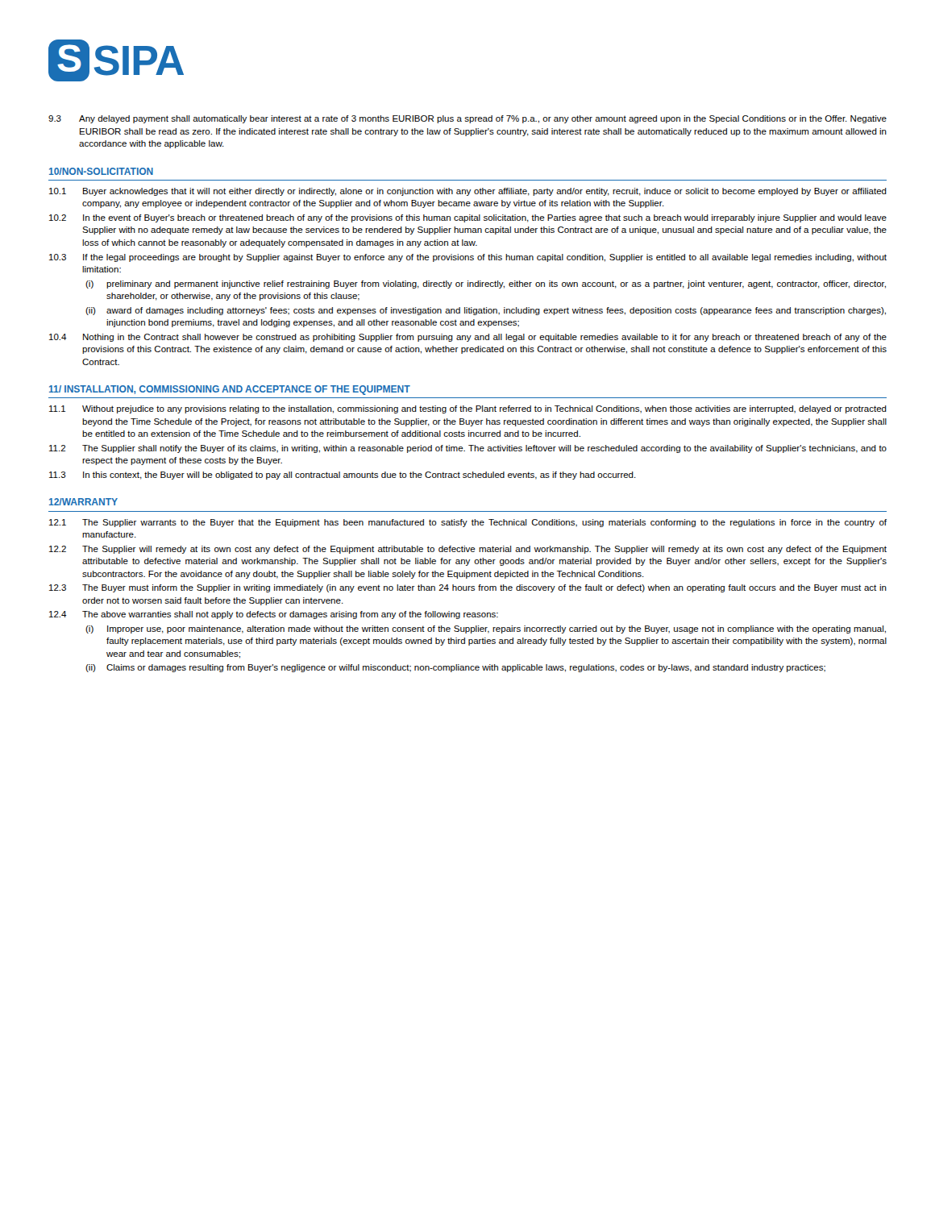SSIPA
9.3
Any delayed payment shall automatically bear interest at a rate of 3 months EURIBOR plus a spread of 7% p.a., or any other amount agreed upon in the Special Conditions or in the Offer. Negative EURIBOR shall be read as zero. If the indicated interest rate shall be contrary to the law of Supplier's country, said interest rate shall be automatically reduced up to the maximum amount allowed in accordance with the applicable law.
10/Non-Solicitation
10.1
Buyer acknowledges that it will not either directly or indirectly, alone or in conjunction with any other affiliate, party and/or entity, recruit, induce or solicit to become employed by Buyer or affiliated company, any employee or independent contractor of the Supplier and of whom Buyer became aware by virtue of its relation with the Supplier.
10.2
In the event of Buyer's breach or threatened breach of any of the provisions of this human capital solicitation, the Parties agree that such a breach would irreparably injure Supplier and would leave Supplier with no adequate remedy at law because the services to be rendered by Supplier human capital under this Contract are of a unique, unusual and special nature and of a peculiar value, the loss of which cannot be reasonably or adequately compensated in damages in any action at law.
10.3
If the legal proceedings are brought by Supplier against Buyer to enforce any of the provisions of this human capital condition, Supplier is entitled to all available legal remedies including, without limitation:
(i)
preliminary and permanent injunctive relief restraining Buyer from violating, directly or indirectly, either on its own account, or as a partner, joint venturer, agent, contractor, officer, director, shareholder, or otherwise, any of the provisions of this clause;
(ii)
award of damages including attorneys' fees; costs and expenses of investigation and litigation, including expert witness fees, deposition costs (appearance fees and transcription charges), injunction bond premiums, travel and lodging expenses, and all other reasonable cost and expenses;
10.4
Nothing in the Contract shall however be construed as prohibiting Supplier from pursuing any and all legal or equitable remedies available to it for any breach or threatened breach of any of the provisions of this Contract. The existence of any claim, demand or cause of action, whether predicated on this Contract or otherwise, shall not constitute a defence to Supplier's enforcement of this Contract.
11/ Installation, Commissioning and Acceptance of the Equipment
11.1
Without prejudice to any provisions relating to the installation, commissioning and testing of the Plant referred to in Technical Conditions, when those activities are interrupted, delayed or protracted beyond the Time Schedule of the Project, for reasons not attributable to the Supplier, or the Buyer has requested coordination in different times and ways than originally expected, the Supplier shall be entitled to an extension of the Time Schedule and to the reimbursement of additional costs incurred and to be incurred.
11.2
The Supplier shall notify the Buyer of its claims, in writing, within a reasonable period of time. The activities leftover will be rescheduled according to the availability of Supplier's technicians, and to respect the payment of these costs by the Buyer.
11.3
In this context, the Buyer will be obligated to pay all contractual amounts due to the Contract scheduled events, as if they had occurred.
12/Warranty
12.1
The Supplier warrants to the Buyer that the Equipment has been manufactured to satisfy the Technical Conditions, using materials conforming to the regulations in force in the country of manufacture.
12.2
The Supplier will remedy at its own cost any defect of the Equipment attributable to defective material and workmanship. The Supplier will remedy at its own cost any defect of the Equipment attributable to defective material and workmanship. The Supplier shall not be liable for any other goods and/or material provided by the Buyer and/or other sellers, except for the Supplier's subcontractors. For the avoidance of any doubt, the Supplier shall be liable solely for the Equipment depicted in the Technical Conditions.
12.3
The Buyer must inform the Supplier in writing immediately (in any event no later than 24 hours from the discovery of the fault or defect) when an operating fault occurs and the Buyer must act in order not to worsen said fault before the Supplier can intervene.
12.4
The above warranties shall not apply to defects or damages arising from any of the following reasons:
(i)
Improper use, poor maintenance, alteration made without the written consent of the Supplier, repairs incorrectly carried out by the Buyer, usage not in compliance with the operating manual, faulty replacement materials, use of third party materials (except moulds owned by third parties and already fully tested by the Supplier to ascertain their compatibility with the system), normal wear and tear and consumables;
(ii)
Claims or damages resulting from Buyer's negligence or wilful misconduct; non-compliance with applicable laws, regulations, codes or by-laws, and standard industry practices;